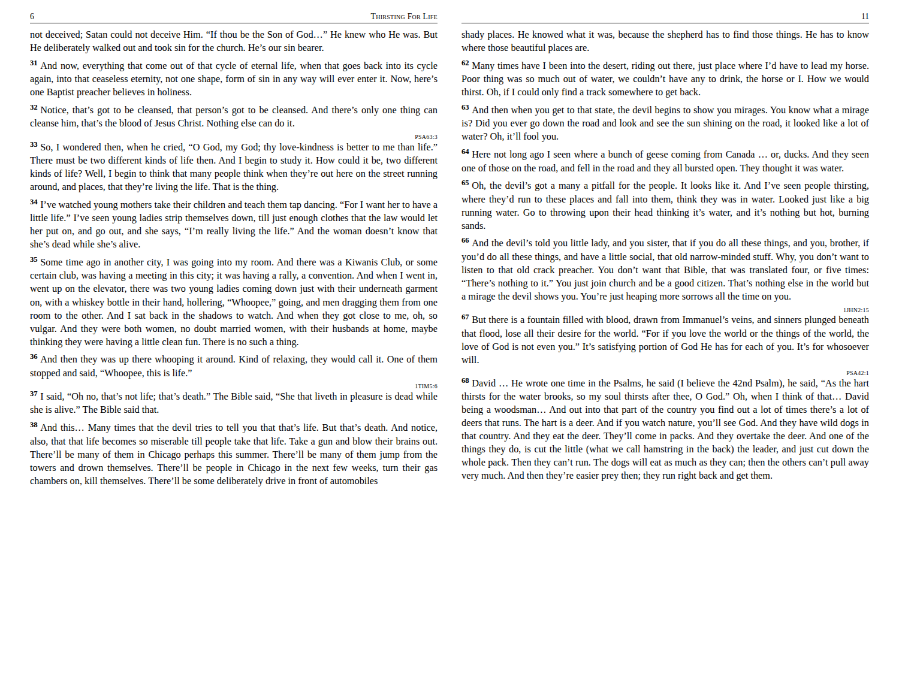6 Thirsting For Life
not deceived; Satan could not deceive Him. “If thou be the Son of God…” He knew who He was. But He deliberately walked out and took sin for the church. He’s our sin bearer.
31 And now, everything that come out of that cycle of eternal life, when that goes back into its cycle again, into that ceaseless eternity, not one shape, form of sin in any way will ever enter it. Now, here’s one Baptist preacher believes in holiness.
32 Notice, that’s got to be cleansed, that person’s got to be cleansed. And there’s only one thing can cleanse him, that’s the blood of Jesus Christ. Nothing else can do it.
PSA63:3
33 So, I wondered then, when he cried, “O God, my God; thy love-kindness is better to me than life.” There must be two different kinds of life then. And I begin to study it. How could it be, two different kinds of life? Well, I begin to think that many people think when they’re out here on the street running around, and places, that they’re living the life. That is the thing.
34 I’ve watched young mothers take their children and teach them tap dancing. “For I want her to have a little life.” I’ve seen young ladies strip themselves down, till just enough clothes that the law would let her put on, and go out, and she says, “I’m really living the life.” And the woman doesn’t know that she’s dead while she’s alive.
35 Some time ago in another city, I was going into my room. And there was a Kiwanis Club, or some certain club, was having a meeting in this city; it was having a rally, a convention. And when I went in, went up on the elevator, there was two young ladies coming down just with their underneath garment on, with a whiskey bottle in their hand, hollering, “Whoopee,” going, and men dragging them from one room to the other. And I sat back in the shadows to watch. And when they got close to me, oh, so vulgar. And they were both women, no doubt married women, with their husbands at home, maybe thinking they were having a little clean fun. There is no such a thing.
36 And then they was up there whooping it around. Kind of relaxing, they would call it. One of them stopped and said, “Whoopee, this is life.”
1TIM5:6
37 I said, “Oh no, that’s not life; that’s death.” The Bible said, “She that liveth in pleasure is dead while she is alive.” The Bible said that.
38 And this… Many times that the devil tries to tell you that that’s life. But that’s death. And notice, also, that that life becomes so miserable till people take that life. Take a gun and blow their brains out. There’ll be many of them in Chicago perhaps this summer. There’ll be many of them jump from the towers and drown themselves. There’ll be people in Chicago in the next few weeks, turn their gas chambers on, kill themselves. There’ll be some deliberately drive in front of automobiles
11
shady places. He knowed what it was, because the shepherd has to find those things. He has to know where those beautiful places are.
62 Many times have I been into the desert, riding out there, just place where I’d have to lead my horse. Poor thing was so much out of water, we couldn’t have any to drink, the horse or I. How we would thirst. Oh, if I could only find a track somewhere to get back.
63 And then when you get to that state, the devil begins to show you mirages. You know what a mirage is? Did you ever go down the road and look and see the sun shining on the road, it looked like a lot of water? Oh, it’ll fool you.
64 Here not long ago I seen where a bunch of geese coming from Canada … or, ducks. And they seen one of those on the road, and fell in the road and they all bursted open. They thought it was water.
65 Oh, the devil’s got a many a pitfall for the people. It looks like it. And I’ve seen people thirsting, where they’d run to these places and fall into them, think they was in water. Looked just like a big running water. Go to throwing upon their head thinking it’s water, and it’s nothing but hot, burning sands.
66 And the devil’s told you little lady, and you sister, that if you do all these things, and you, brother, if you’d do all these things, and have a little social, that old narrow-minded stuff. Why, you don’t want to listen to that old crack preacher. You don’t want that Bible, that was translated four, or five times: “There’s nothing to it.” You just join church and be a good citizen. That’s nothing else in the world but a mirage the devil shows you. You’re just heaping more sorrows all the time on you.
1JHN2:15
67 But there is a fountain filled with blood, drawn from Immanuel’s veins, and sinners plunged beneath that flood, lose all their desire for the world. “For if you love the world or the things of the world, the love of God is not even you.” It’s satisfying portion of God He has for each of you. It’s for whosoever will.
PSA42:1
68 David … He wrote one time in the Psalms, he said (I believe the 42nd Psalm), he said, “As the hart thirsts for the water brooks, so my soul thirsts after thee, O God.” Oh, when I think of that… David being a woodsman… And out into that part of the country you find out a lot of times there’s a lot of deers that runs. The hart is a deer. And if you watch nature, you’ll see God. And they have wild dogs in that country. And they eat the deer. They’ll come in packs. And they overtake the deer. And one of the things they do, is cut the little (what we call hamstring in the back) the leader, and just cut down the whole pack. Then they can’t run. The dogs will eat as much as they can; then the others can’t pull away very much. And then they’re easier prey then; they run right back and get them.